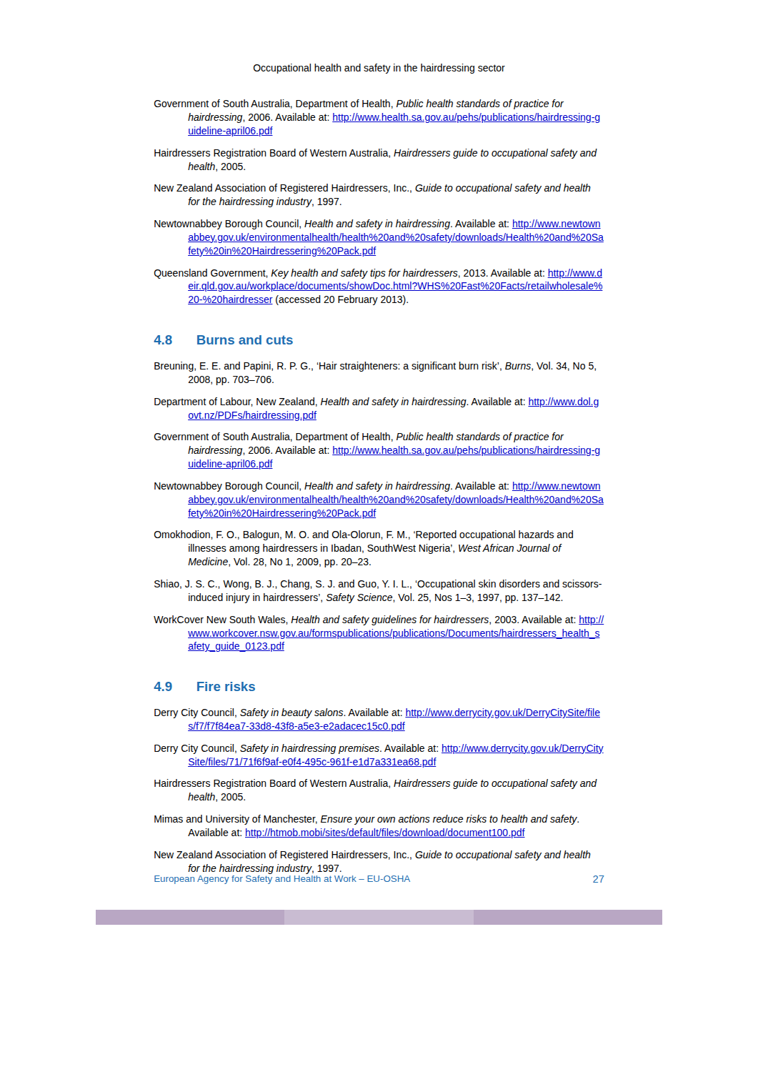Occupational health and safety in the hairdressing sector
Government of South Australia, Department of Health, Public health standards of practice for hairdressing, 2006. Available at: http://www.health.sa.gov.au/pehs/publications/hairdressing-guideline-april06.pdf
Hairdressers Registration Board of Western Australia, Hairdressers guide to occupational safety and health, 2005.
New Zealand Association of Registered Hairdressers, Inc., Guide to occupational safety and health for the hairdressing industry, 1997.
Newtownabbey Borough Council, Health and safety in hairdressing. Available at: http://www.newtownabbey.gov.uk/environmentalhealth/health%20and%20safety/downloads/Health%20and%20Safety%20in%20Hairdressering%20Pack.pdf
Queensland Government, Key health and safety tips for hairdressers, 2013. Available at: http://www.deir.qld.gov.au/workplace/documents/showDoc.html?WHS%20Fast%20Facts/retailwholesale%20-%20hairdresser (accessed 20 February 2013).
4.8 Burns and cuts
Breuning, E. E. and Papini, R. P. G., ‘Hair straighteners: a significant burn risk’, Burns, Vol. 34, No 5, 2008, pp. 703–706.
Department of Labour, New Zealand, Health and safety in hairdressing. Available at: http://www.dol.govt.nz/PDFs/hairdressing.pdf
Government of South Australia, Department of Health, Public health standards of practice for hairdressing, 2006. Available at: http://www.health.sa.gov.au/pehs/publications/hairdressing-guideline-april06.pdf
Newtownabbey Borough Council, Health and safety in hairdressing. Available at: http://www.newtownabbey.gov.uk/environmentalhealth/health%20and%20safety/downloads/Health%20and%20Safety%20in%20Hairdressering%20Pack.pdf
Omokhodion, F. O., Balogun, M. O. and Ola-Olorun, F. M., ‘Reported occupational hazards and illnesses among hairdressers in Ibadan, SouthWest Nigeria’, West African Journal of Medicine, Vol. 28, No 1, 2009, pp. 20–23.
Shiao, J. S. C., Wong, B. J., Chang, S. J. and Guo, Y. I. L., ‘Occupational skin disorders and scissors-induced injury in hairdressers’, Safety Science, Vol. 25, Nos 1–3, 1997, pp. 137–142.
WorkCover New South Wales, Health and safety guidelines for hairdressers, 2003. Available at: http://www.workcover.nsw.gov.au/formspublications/publications/Documents/hairdressers_health_safety_guide_0123.pdf
4.9 Fire risks
Derry City Council, Safety in beauty salons. Available at: http://www.derrycity.gov.uk/DerryCitySite/files/f7/f7f84ea7-33d8-43f8-a5e3-e2adacec15c0.pdf
Derry City Council, Safety in hairdressing premises. Available at: http://www.derrycity.gov.uk/DerryCitySite/files/71/71f6f9af-e0f4-495c-961f-e1d7a331ea68.pdf
Hairdressers Registration Board of Western Australia, Hairdressers guide to occupational safety and health, 2005.
Mimas and University of Manchester, Ensure your own actions reduce risks to health and safety. Available at: http://htmob.mobi/sites/default/files/download/document100.pdf
New Zealand Association of Registered Hairdressers, Inc., Guide to occupational safety and health for the hairdressing industry, 1997.
European Agency for Safety and Health at Work – EU-OSHA 27